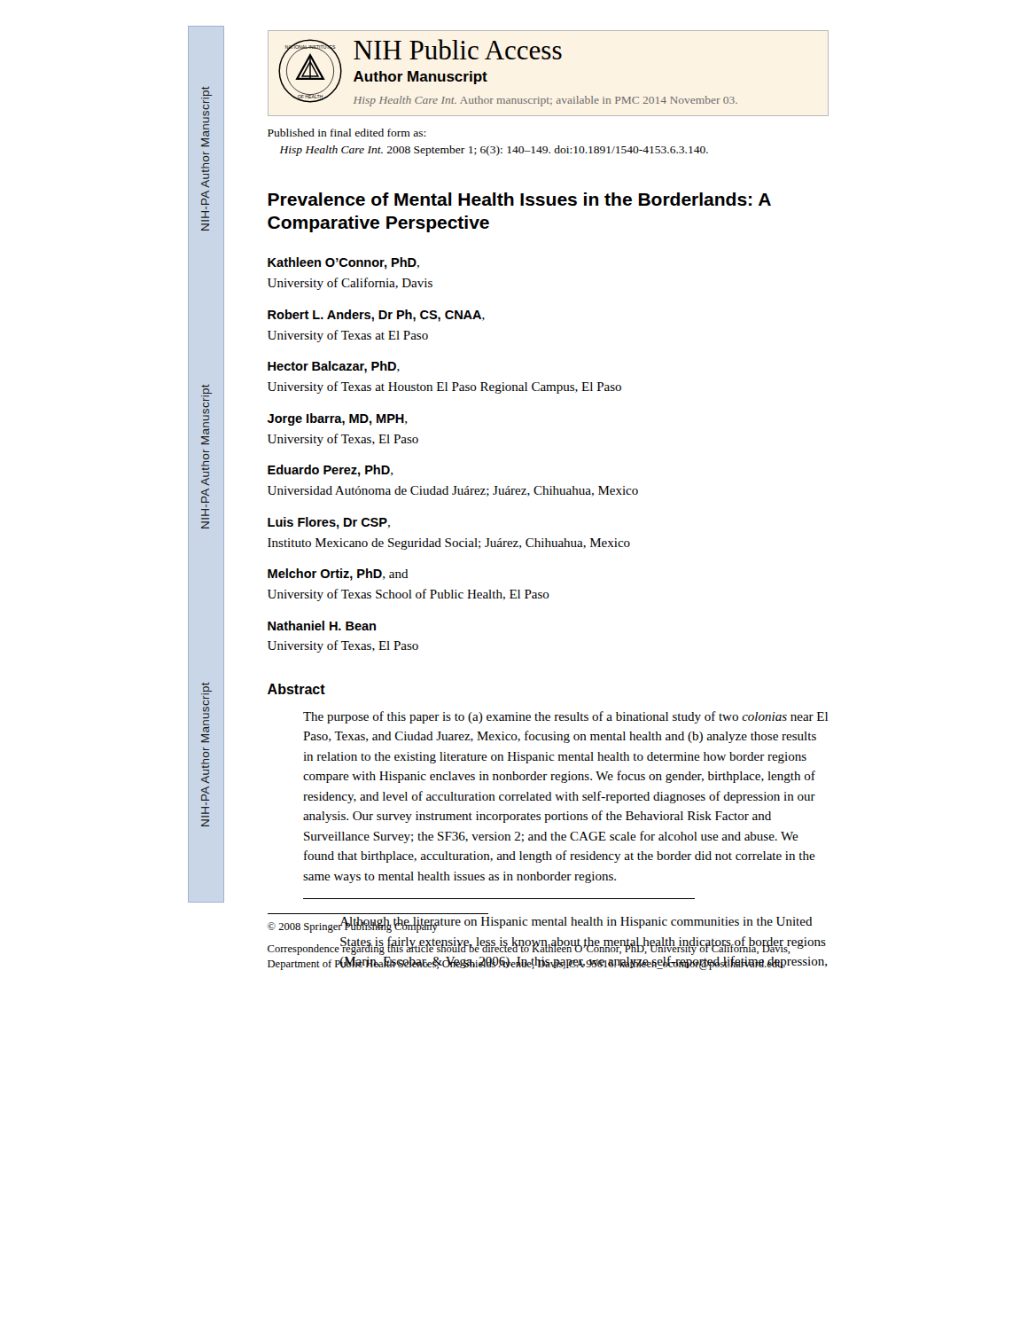NIH-PA Author Manuscript
NIH-PA Author Manuscript
NIH-PA Author Manuscript
NATIONAL INSTITUTES OF HEALTH
NIH Public Access
Author Manuscript
Hisp Health Care Int. Author manuscript; available in PMC 2014 November 03.
Published in final edited form as:
Hisp Health Care Int. 2008 September 1; 6(3): 140–149. doi:10.1891/1540-4153.6.3.140.
Prevalence of Mental Health Issues in the Borderlands: A Comparative Perspective
Kathleen O’Connor, PhD,
University of California, Davis
Robert L. Anders, Dr Ph, CS, CNAA,
University of Texas at El Paso
Hector Balcazar, PhD,
University of Texas at Houston El Paso Regional Campus, El Paso
Jorge Ibarra, MD, MPH,
University of Texas, El Paso
Eduardo Perez, PhD,
Universidad Autónoma de Ciudad Juárez; Juárez, Chihuahua, Mexico
Luis Flores, Dr CSP,
Instituto Mexicano de Seguridad Social; Juárez, Chihuahua, Mexico
Melchor Ortiz, PhD, and
University of Texas School of Public Health, El Paso
Nathaniel H. Bean
University of Texas, El Paso
Abstract
The purpose of this paper is to (a) examine the results of a binational study of two colonias near El Paso, Texas, and Ciudad Juarez, Mexico, focusing on mental health and (b) analyze those results in relation to the existing literature on Hispanic mental health to determine how border regions compare with Hispanic enclaves in nonborder regions. We focus on gender, birthplace, length of residency, and level of acculturation correlated with self-reported diagnoses of depression in our analysis. Our survey instrument incorporates portions of the Behavioral Risk Factor and Surveillance Survey; the SF36, version 2; and the CAGE scale for alcohol use and abuse. We found that birthplace, acculturation, and length of residency at the border did not correlate in the same ways to mental health issues as in nonborder regions.
Although the literature on Hispanic mental health in Hispanic communities in the United States is fairly extensive, less is known about the mental health indicators of border regions (Marin, Escobar, & Vega, 2006). In this paper, we analyze self-reported lifetime depression,
© 2008 Springer Publishing Company
Correspondence regarding this article should be directed to Kathleen O’Connor, PhD, University of California, Davis, Department of Public Health Sciences, One Shields Avenue, Davis, CA 95616. kathleen_oconnor@post.harvard.edu.